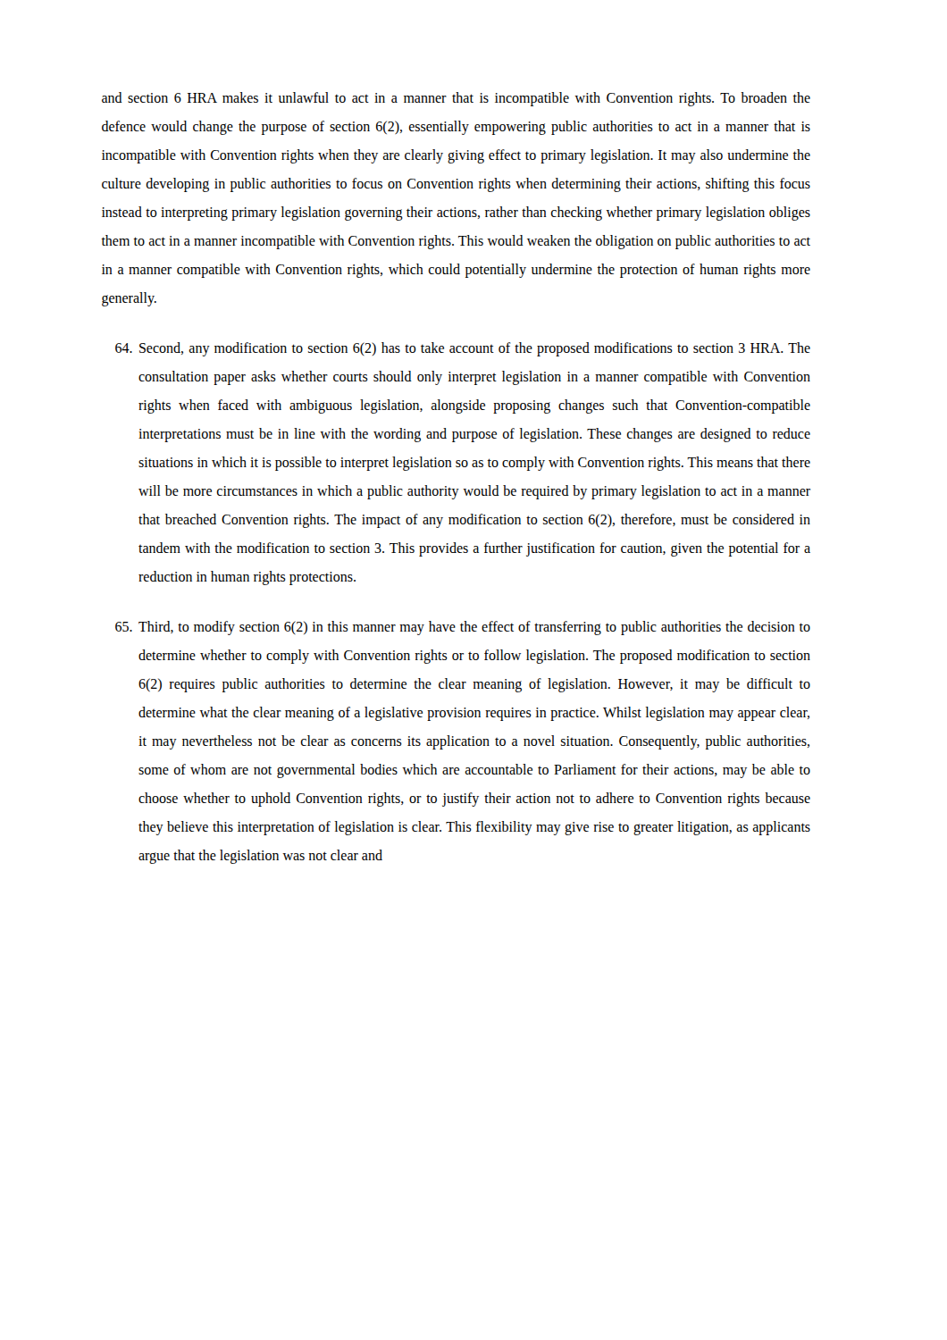and section 6 HRA makes it unlawful to act in a manner that is incompatible with Convention rights. To broaden the defence would change the purpose of section 6(2), essentially empowering public authorities to act in a manner that is incompatible with Convention rights when they are clearly giving effect to primary legislation. It may also undermine the culture developing in public authorities to focus on Convention rights when determining their actions, shifting this focus instead to interpreting primary legislation governing their actions, rather than checking whether primary legislation obliges them to act in a manner incompatible with Convention rights. This would weaken the obligation on public authorities to act in a manner compatible with Convention rights, which could potentially undermine the protection of human rights more generally.
Second, any modification to section 6(2) has to take account of the proposed modifications to section 3 HRA. The consultation paper asks whether courts should only interpret legislation in a manner compatible with Convention rights when faced with ambiguous legislation, alongside proposing changes such that Convention-compatible interpretations must be in line with the wording and purpose of legislation. These changes are designed to reduce situations in which it is possible to interpret legislation so as to comply with Convention rights. This means that there will be more circumstances in which a public authority would be required by primary legislation to act in a manner that breached Convention rights. The impact of any modification to section 6(2), therefore, must be considered in tandem with the modification to section 3. This provides a further justification for caution, given the potential for a reduction in human rights protections.
Third, to modify section 6(2) in this manner may have the effect of transferring to public authorities the decision to determine whether to comply with Convention rights or to follow legislation. The proposed modification to section 6(2) requires public authorities to determine the clear meaning of legislation. However, it may be difficult to determine what the clear meaning of a legislative provision requires in practice. Whilst legislation may appear clear, it may nevertheless not be clear as concerns its application to a novel situation. Consequently, public authorities, some of whom are not governmental bodies which are accountable to Parliament for their actions, may be able to choose whether to uphold Convention rights, or to justify their action not to adhere to Convention rights because they believe this interpretation of legislation is clear. This flexibility may give rise to greater litigation, as applicants argue that the legislation was not clear and